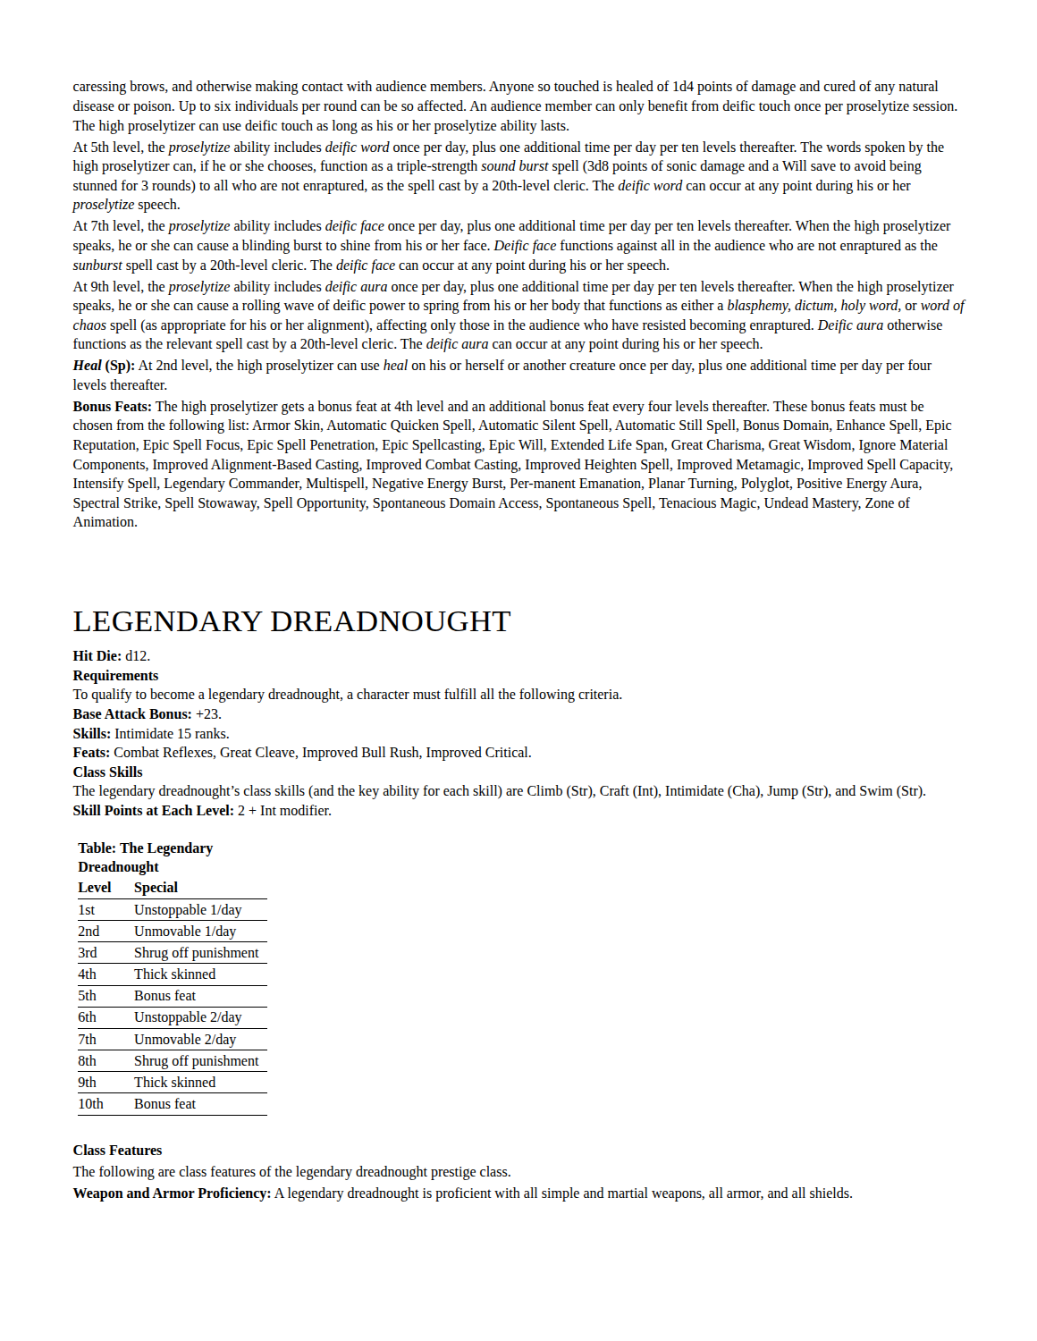caressing brows, and otherwise making contact with audience members. Anyone so touched is healed of 1d4 points of damage and cured of any natural disease or poison. Up to six individuals per round can be so affected. An audience member can only benefit from deific touch once per proselytize session. The high proselytizer can use deific touch as long as his or her proselytize ability lasts.
At 5th level, the proselytize ability includes deific word once per day, plus one additional time per day per ten levels thereafter. The words spoken by the high proselytizer can, if he or she chooses, function as a triple-strength sound burst spell (3d8 points of sonic damage and a Will save to avoid being stunned for 3 rounds) to all who are not enraptured, as the spell cast by a 20th-level cleric. The deific word can occur at any point during his or her proselytize speech.
At 7th level, the proselytize ability includes deific face once per day, plus one additional time per day per ten levels thereafter. When the high proselytizer speaks, he or she can cause a blinding burst to shine from his or her face. Deific face functions against all in the audience who are not enraptured as the sunburst spell cast by a 20th-level cleric. The deific face can occur at any point during his or her speech.
At 9th level, the proselytize ability includes deific aura once per day, plus one additional time per day per ten levels thereafter. When the high proselytizer speaks, he or she can cause a rolling wave of deific power to spring from his or her body that functions as either a blasphemy, dictum, holy word, or word of chaos spell (as appropriate for his or her alignment), affecting only those in the audience who have resisted becoming enraptured. Deific aura otherwise functions as the relevant spell cast by a 20th-level cleric. The deific aura can occur at any point during his or her speech.
Heal (Sp): At 2nd level, the high proselytizer can use heal on his or herself or another creature once per day, plus one additional time per day per four levels thereafter.
Bonus Feats: The high proselytizer gets a bonus feat at 4th level and an additional bonus feat every four levels thereafter. These bonus feats must be chosen from the following list: Armor Skin, Automatic Quicken Spell, Automatic Silent Spell, Automatic Still Spell, Bonus Domain, Enhance Spell, Epic Reputation, Epic Spell Focus, Epic Spell Penetration, Epic Spellcasting, Epic Will, Extended Life Span, Great Charisma, Great Wisdom, Ignore Material Components, Improved Alignment-Based Casting, Improved Combat Casting, Improved Heighten Spell, Improved Metamagic, Improved Spell Capacity, Intensify Spell, Legendary Commander, Multispell, Negative Energy Burst, Per-manent Emanation, Planar Turning, Polyglot, Positive Energy Aura, Spectral Strike, Spell Stowaway, Spell Opportunity, Spontaneous Domain Access, Spontaneous Spell, Tenacious Magic, Undead Mastery, Zone of Animation.
LEGENDARY DREADNOUGHT
Hit Die: d12.
Requirements
To qualify to become a legendary dreadnought, a character must fulfill all the following criteria.
Base Attack Bonus: +23.
Skills: Intimidate 15 ranks.
Feats: Combat Reflexes, Great Cleave, Improved Bull Rush, Improved Critical.
Class Skills
The legendary dreadnought’s class skills (and the key ability for each skill) are Climb (Str), Craft (Int), Intimidate (Cha), Jump (Str), and Swim (Str).
Skill Points at Each Level: 2 + Int modifier.
Table: The Legendary Dreadnought
| Level | Special |
| --- | --- |
| 1st | Unstoppable 1/day |
| 2nd | Unmovable 1/day |
| 3rd | Shrug off punishment |
| 4th | Thick skinned |
| 5th | Bonus feat |
| 6th | Unstoppable 2/day |
| 7th | Unmovable 2/day |
| 8th | Shrug off punishment |
| 9th | Thick skinned |
| 10th | Bonus feat |
Class Features
The following are class features of the legendary dreadnought prestige class.
Weapon and Armor Proficiency: A legendary dreadnought is proficient with all simple and martial weapons, all armor, and all shields.